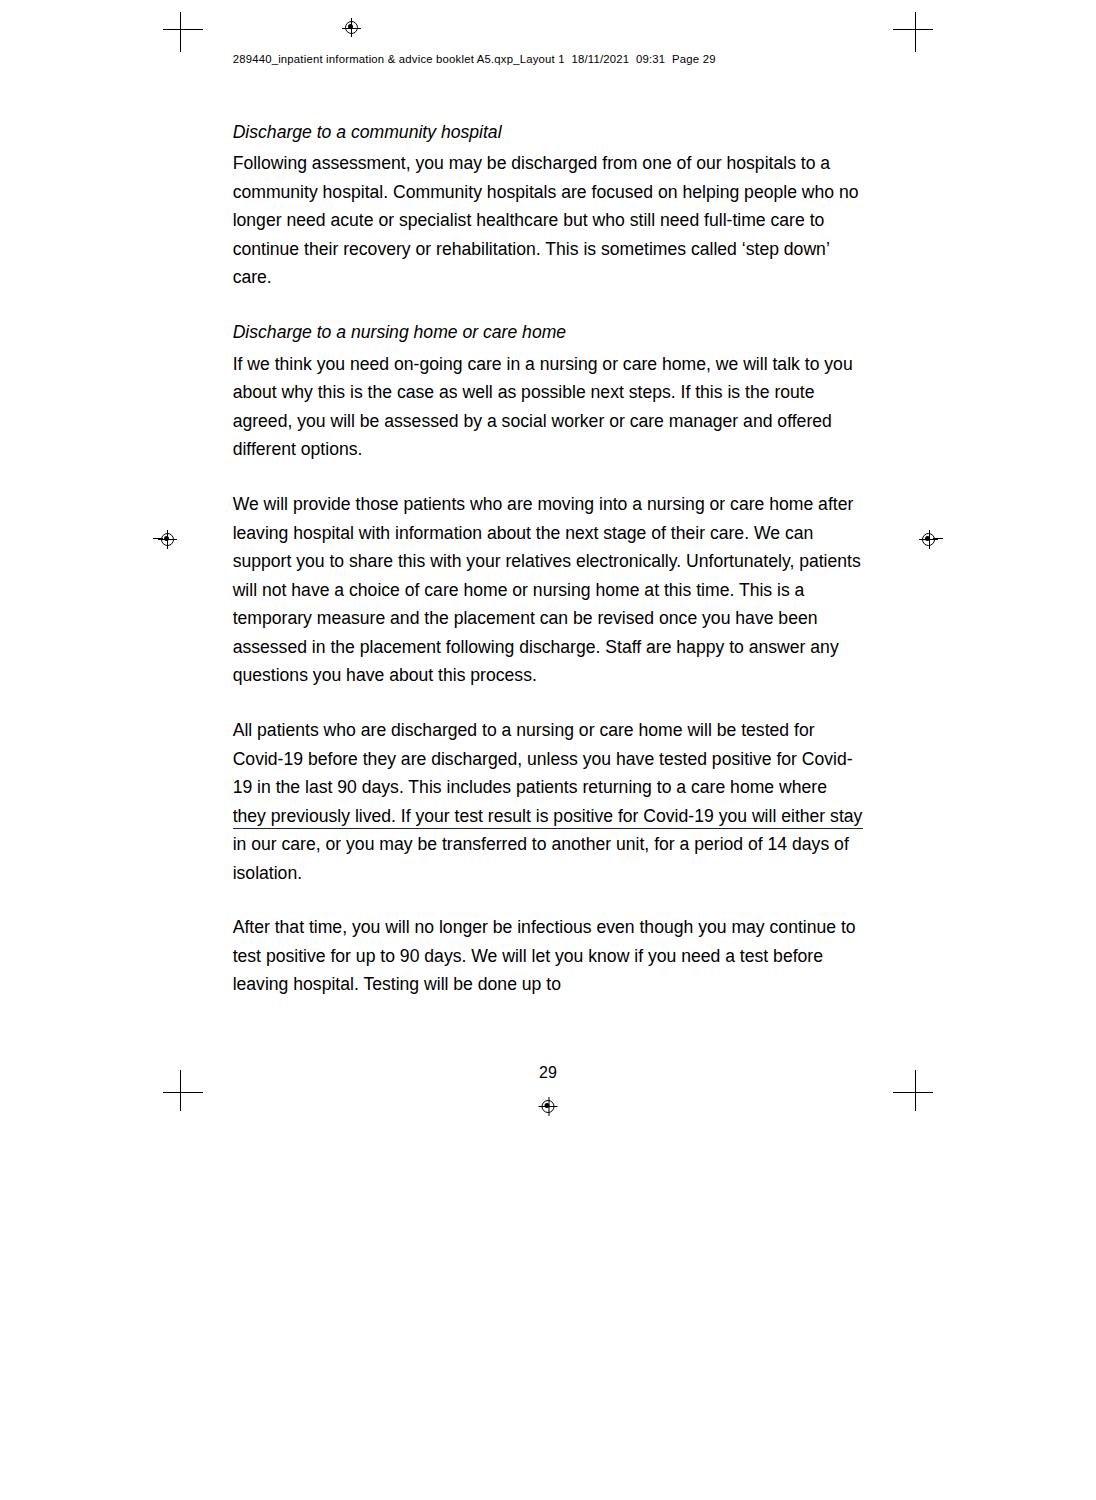289440_inpatient information & advice booklet A5.qxp_Layout 1 18/11/2021 09:31 Page 29
Discharge to a community hospital
Following assessment, you may be discharged from one of our hospitals to a community hospital. Community hospitals are focused on helping people who no longer need acute or specialist healthcare but who still need full-time care to continue their recovery or rehabilitation. This is sometimes called ‘step down’ care.
Discharge to a nursing home or care home
If we think you need on-going care in a nursing or care home, we will talk to you about why this is the case as well as possible next steps. If this is the route agreed, you will be assessed by a social worker or care manager and offered different options.
We will provide those patients who are moving into a nursing or care home after leaving hospital with information about the next stage of their care. We can support you to share this with your relatives electronically. Unfortunately, patients will not have a choice of care home or nursing home at this time. This is a temporary measure and the placement can be revised once you have been assessed in the placement following discharge. Staff are happy to answer any questions you have about this process.
All patients who are discharged to a nursing or care home will be tested for Covid-19 before they are discharged, unless you have tested positive for Covid-19 in the last 90 days. This includes patients returning to a care home where they previously lived. If your test result is positive for Covid-19 you will either stay in our care, or you may be transferred to another unit, for a period of 14 days of isolation.
After that time, you will no longer be infectious even though you may continue to test positive for up to 90 days. We will let you know if you need a test before leaving hospital. Testing will be done up to
29